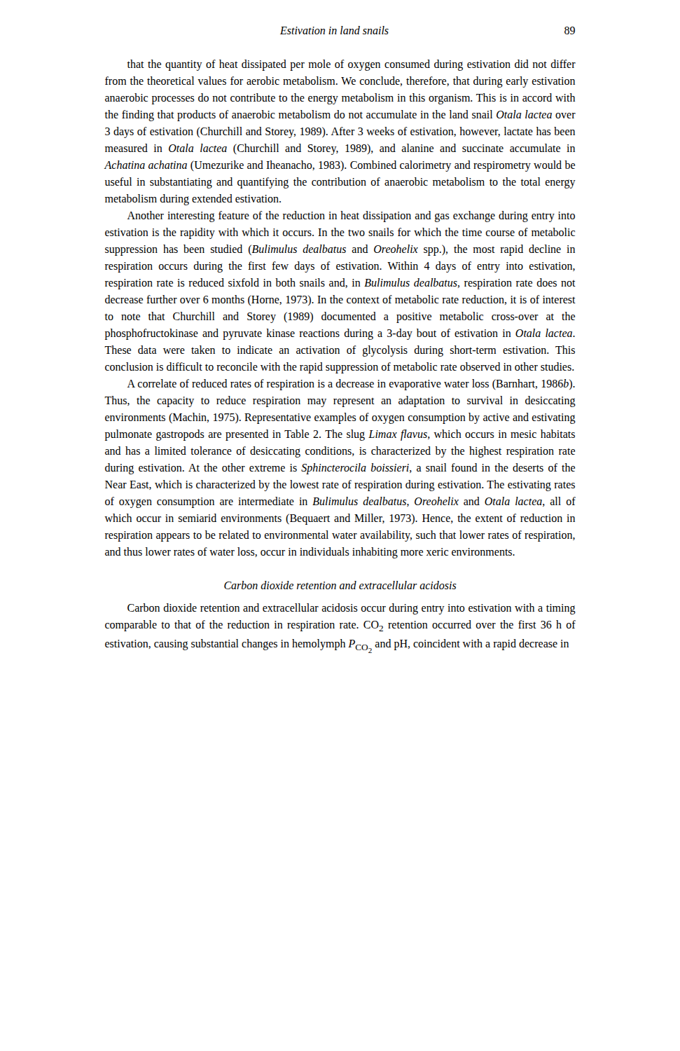Estivation in land snails 89
that the quantity of heat dissipated per mole of oxygen consumed during estivation did not differ from the theoretical values for aerobic metabolism. We conclude, therefore, that during early estivation anaerobic processes do not contribute to the energy metabolism in this organism. This is in accord with the finding that products of anaerobic metabolism do not accumulate in the land snail Otala lactea over 3 days of estivation (Churchill and Storey, 1989). After 3 weeks of estivation, however, lactate has been measured in Otala lactea (Churchill and Storey, 1989), and alanine and succinate accumulate in Achatina achatina (Umezurike and Iheanacho, 1983). Combined calorimetry and respirometry would be useful in substantiating and quantifying the contribution of anaerobic metabolism to the total energy metabolism during extended estivation.
Another interesting feature of the reduction in heat dissipation and gas exchange during entry into estivation is the rapidity with which it occurs. In the two snails for which the time course of metabolic suppression has been studied (Bulimulus dealbatus and Oreohelix spp.), the most rapid decline in respiration occurs during the first few days of estivation. Within 4 days of entry into estivation, respiration rate is reduced sixfold in both snails and, in Bulimulus dealbatus, respiration rate does not decrease further over 6 months (Horne, 1973). In the context of metabolic rate reduction, it is of interest to note that Churchill and Storey (1989) documented a positive metabolic cross-over at the phosphofructokinase and pyruvate kinase reactions during a 3-day bout of estivation in Otala lactea. These data were taken to indicate an activation of glycolysis during short-term estivation. This conclusion is difficult to reconcile with the rapid suppression of metabolic rate observed in other studies.
A correlate of reduced rates of respiration is a decrease in evaporative water loss (Barnhart, 1986b). Thus, the capacity to reduce respiration may represent an adaptation to survival in desiccating environments (Machin, 1975). Representative examples of oxygen consumption by active and estivating pulmonate gastropods are presented in Table 2. The slug Limax flavus, which occurs in mesic habitats and has a limited tolerance of desiccating conditions, is characterized by the highest respiration rate during estivation. At the other extreme is Sphincterocila boissieri, a snail found in the deserts of the Near East, which is characterized by the lowest rate of respiration during estivation. The estivating rates of oxygen consumption are intermediate in Bulimulus dealbatus, Oreohelix and Otala lactea, all of which occur in semiarid environments (Bequaert and Miller, 1973). Hence, the extent of reduction in respiration appears to be related to environmental water availability, such that lower rates of respiration, and thus lower rates of water loss, occur in individuals inhabiting more xeric environments.
Carbon dioxide retention and extracellular acidosis
Carbon dioxide retention and extracellular acidosis occur during entry into estivation with a timing comparable to that of the reduction in respiration rate. CO2 retention occurred over the first 36 h of estivation, causing substantial changes in hemolymph PCO2 and pH, coincident with a rapid decrease in